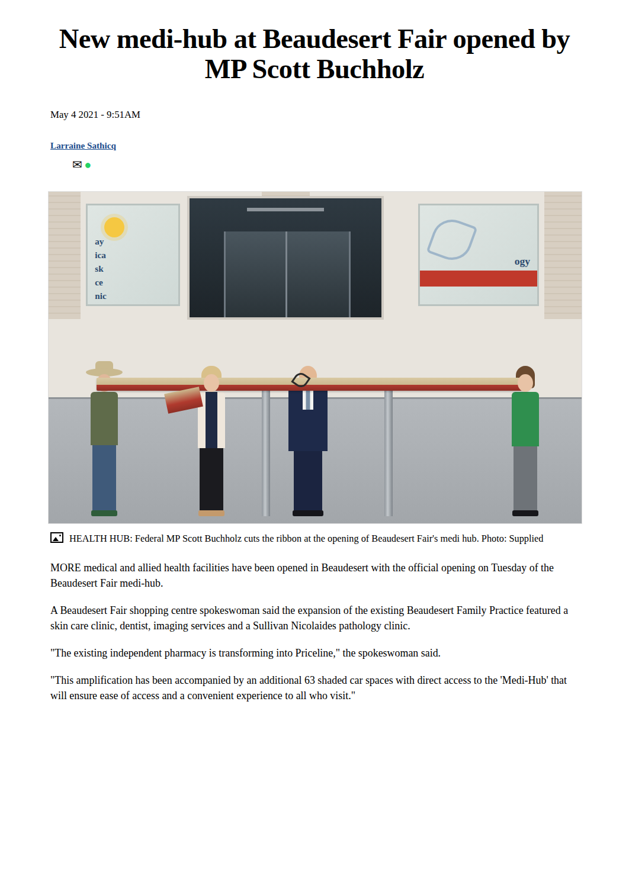New medi-hub at Beaudesert Fair opened by MP Scott Buchholz
May 4 2021 - 9:51AM
Larraine Sathicq
✉●
ay
ica
sk
ce
nic
ogy
HEALTH HUB: Federal MP Scott Buchholz cuts the ribbon at the opening of Beaudesert Fair's medi hub. Photo: Supplied
MORE medical and allied health facilities have been opened in Beaudesert with the official opening on Tuesday of the Beaudesert Fair medi-hub.
A Beaudesert Fair shopping centre spokeswoman said the expansion of the existing Beaudesert Family Practice featured a skin care clinic, dentist, imaging services and a Sullivan Nicolaides pathology clinic.
"The existing independent pharmacy is transforming into Priceline," the spokeswoman said.
"This amplification has been accompanied by an additional 63 shaded car spaces with direct access to the 'Medi-Hub' that will ensure ease of access and a convenient experience to all who visit."